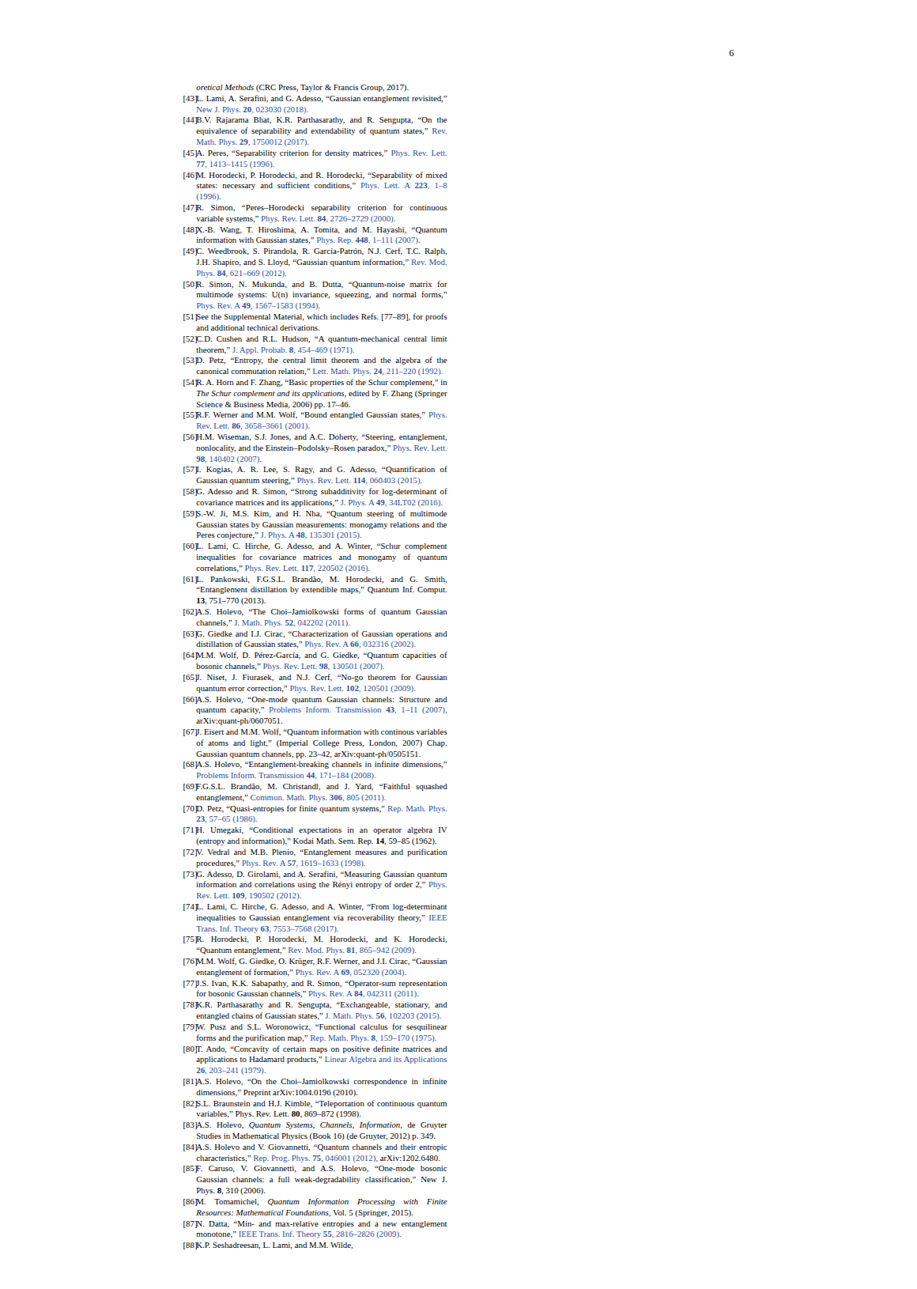6
oretical Methods (CRC Press, Taylor & Francis Group, 2017).
[43] L. Lami, A. Serafini, and G. Adesso, “Gaussian entanglement revisited,” New J. Phys. 20, 023030 (2018).
[44] B.V. Rajarama Bhat, K.R. Parthasarathy, and R. Sengupta, “On the equivalence of separability and extendability of quantum states,” Rev. Math. Phys. 29, 1750012 (2017).
[45] A. Peres, “Separability criterion for density matrices,” Phys. Rev. Lett. 77, 1413–1415 (1996).
[46] M. Horodecki, P. Horodecki, and R. Horodecki, “Separability of mixed states: necessary and sufficient conditions,” Phys. Lett. A 223, 1–8 (1996).
[47] R. Simon, “Peres–Horodecki separability criterion for continuous variable systems,” Phys. Rev. Lett. 84, 2726–2729 (2000).
[48] X.-B. Wang, T. Hiroshima, A. Tomita, and M. Hayashi, “Quantum information with Gaussian states,” Phys. Rep. 448, 1–111 (2007).
[49] C. Weedbrook, S. Pirandola, R. García-Patrón, N.J. Cerf, T.C. Ralph, J.H. Shapiro, and S. Lloyd, “Gaussian quantum information,” Rev. Mod. Phys. 84, 621–669 (2012).
[50] R. Simon, N. Mukunda, and B. Dutta, “Quantum-noise matrix for multimode systems: U(n) invariance, squeezing, and normal forms,” Phys. Rev. A 49, 1567–1583 (1994).
[51] See the Supplemental Material, which includes Refs. [77–89], for proofs and additional technical derivations.
[52] C.D. Cushen and R.L. Hudson, “A quantum-mechanical central limit theorem,” J. Appl. Probab. 8, 454–469 (1971).
[53] D. Petz, “Entropy, the central limit theorem and the algebra of the canonical commutation relation,” Lett. Math. Phys. 24, 211–220 (1992).
[54] R. A. Horn and F. Zhang, “Basic properties of the Schur complement,” in The Schur complement and its applications, edited by F. Zhang (Springer Science & Business Media, 2006) pp. 17–46.
[55] R.F. Werner and M.M. Wolf, “Bound entangled Gaussian states,” Phys. Rev. Lett. 86, 3658–3661 (2001).
[56] H.M. Wiseman, S.J. Jones, and A.C. Doherty, “Steering, entanglement, nonlocality, and the Einstein–Podolsky–Rosen paradox,” Phys. Rev. Lett. 98, 140402 (2007).
[57] I. Kogias, A. R. Lee, S. Ragy, and G. Adesso, “Quantification of Gaussian quantum steering,” Phys. Rev. Lett. 114, 060403 (2015).
[58] G. Adesso and R. Simon, “Strong subadditivity for log-determinant of covariance matrices and its applications,” J. Phys. A 49, 34LT02 (2016).
[59] S.-W. Ji, M.S. Kim, and H. Nha, “Quantum steering of multimode Gaussian states by Gaussian measurements: monogamy relations and the Peres conjecture,” J. Phys. A 48, 135301 (2015).
[60] L. Lami, C. Hirche, G. Adesso, and A. Winter, “Schur complement inequalities for covariance matrices and monogamy of quantum correlations,” Phys. Rev. Lett. 117, 220502 (2016).
[61] L. Pankowski, F.G.S.L. Brandão, M. Horodecki, and G. Smith, “Entanglement distillation by extendible maps,” Quantum Inf. Comput. 13, 751–770 (2013).
[62] A.S. Holevo, “The Choi–Jamiolkowski forms of quantum Gaussian channels,” J. Math. Phys. 52, 042202 (2011).
[63] G. Giedke and I.J. Cirac, “Characterization of Gaussian operations and distillation of Gaussian states,” Phys. Rev. A 66, 032316 (2002).
[64] M.M. Wolf, D. Pérez-García, and G. Giedke, “Quantum capacities of bosonic channels,” Phys. Rev. Lett. 98, 130501 (2007).
[65] J. Niset, J. Fiurasek, and N.J. Cerf, “No-go theorem for Gaussian quantum error correction,” Phys. Rev. Lett. 102, 120501 (2009).
[66] A.S. Holevo, “One-mode quantum Gaussian channels: Structure and quantum capacity,” Problems Inform. Transmission 43, 1–11 (2007), arXiv:quant-ph/0607051.
[67] J. Eisert and M.M. Wolf, “Quantum information with continous variables of atoms and light,” (Imperial College Press, London, 2007) Chap. Gaussian quantum channels, pp. 23–42, arXiv:quant-ph/0505151.
[68] A.S. Holevo, “Entanglement-breaking channels in infinite dimensions,” Problems Inform. Transmission 44, 171–184 (2008).
[69] F.G.S.L. Brandão, M. Christandl, and J. Yard, “Faithful squashed entanglement,” Commun. Math. Phys. 306, 805 (2011).
[70] D. Petz, “Quasi-entropies for finite quantum systems,” Rep. Math. Phys. 23, 57–65 (1986).
[71] H. Umegaki, “Conditional expectations in an operator algebra IV (entropy and information),” Kodai Math. Sem. Rep. 14, 59–85 (1962).
[72] V. Vedral and M.B. Plenio, “Entanglement measures and purification procedures,” Phys. Rev. A 57, 1619–1633 (1998).
[73] G. Adesso, D. Girolami, and A. Serafini, “Measuring Gaussian quantum information and correlations using the Rényi entropy of order 2,” Phys. Rev. Lett. 109, 190502 (2012).
[74] L. Lami, C. Hirche, G. Adesso, and A. Winter, “From log-determinant inequalities to Gaussian entanglement via recoverability theory,” IEEE Trans. Inf. Theory 63, 7553–7568 (2017).
[75] R. Horodecki, P. Horodecki, M. Horodecki, and K. Horodecki, “Quantum entanglement,” Rev. Mod. Phys. 81, 865–942 (2009).
[76] M.M. Wolf, G. Giedke, O. Krüger, R.F. Werner, and J.I. Cirac, “Gaussian entanglement of formation,” Phys. Rev. A 69, 052320 (2004).
[77] J.S. Ivan, K.K. Sabapathy, and R. Simon, “Operator-sum representation for bosonic Gaussian channels,” Phys. Rev. A 84, 042311 (2011).
[78] K.R. Parthasarathy and R. Sengupta, “Exchangeable, stationary, and entangled chains of Gaussian states,” J. Math. Phys. 56, 102203 (2015).
[79] W. Pusz and S.L. Woronowicz, “Functional calculus for sesquilinear forms and the purification map,” Rep. Math. Phys. 8, 159–170 (1975).
[80] T. Ando, “Concavity of certain maps on positive definite matrices and applications to Hadamard products,” Linear Algebra and its Applications 26, 203–241 (1979).
[81] A.S. Holevo, “On the Choi–Jamiolkowski correspondence in infinite dimensions,” Preprint arXiv:1004.0196 (2010).
[82] S.L. Braunstein and H.J. Kimble, “Teleportation of continuous quantum variables,” Phys. Rev. Lett. 80, 869–872 (1998).
[83] A.S. Holevo, Quantum Systems, Channels, Information, de Gruyter Studies in Mathematical Physics (Book 16) (de Gruyter, 2012) p. 349.
[84] A.S. Holevo and V. Giovannetti, “Quantum channels and their entropic characteristics,” Rep. Prog. Phys. 75, 046001 (2012), arXiv:1202.6480.
[85] F. Caruso, V. Giovannetti, and A.S. Holevo, “One-mode bosonic Gaussian channels: a full weak-degradability classification,” New J. Phys. 8, 310 (2006).
[86] M. Tomamichel, Quantum Information Processing with Finite Resources: Mathematical Foundations, Vol. 5 (Springer, 2015).
[87] N. Datta, “Min- and max-relative entropies and a new entanglement monotone,” IEEE Trans. Inf. Theory 55, 2816–2826 (2009).
[88] K.P. Seshadreesan, L. Lami, and M.M. Wilde,